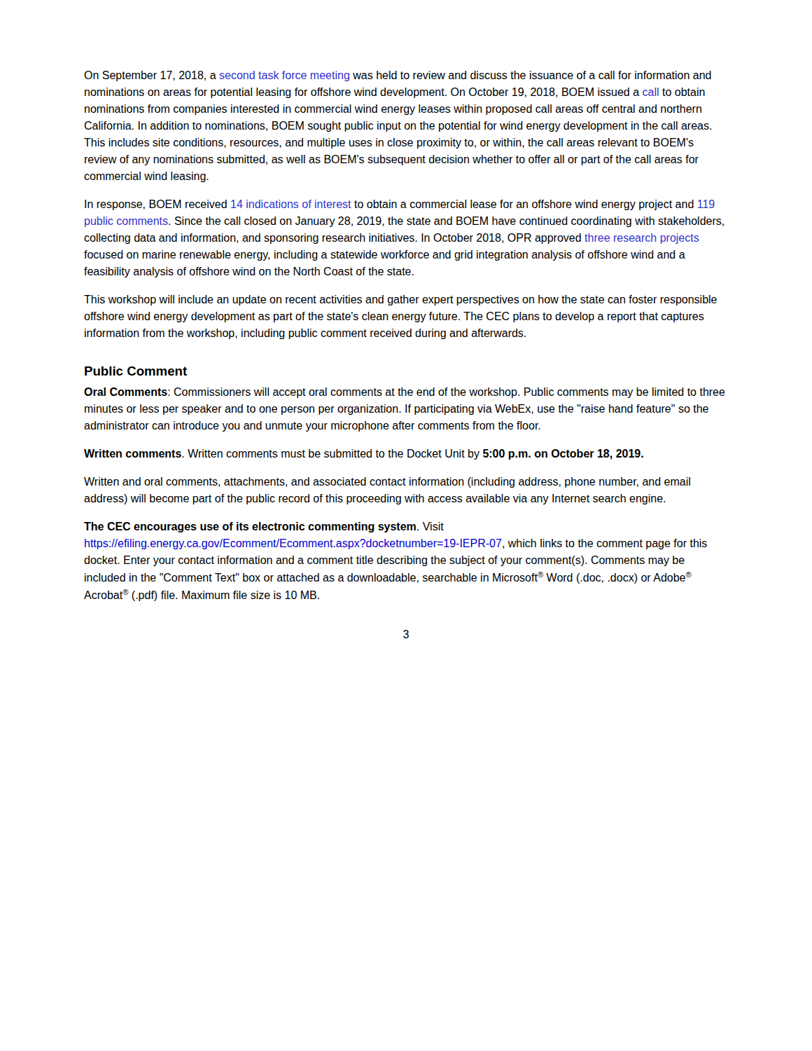On September 17, 2018, a second task force meeting was held to review and discuss the issuance of a call for information and nominations on areas for potential leasing for offshore wind development. On October 19, 2018, BOEM issued a call to obtain nominations from companies interested in commercial wind energy leases within proposed call areas off central and northern California. In addition to nominations, BOEM sought public input on the potential for wind energy development in the call areas. This includes site conditions, resources, and multiple uses in close proximity to, or within, the call areas relevant to BOEM's review of any nominations submitted, as well as BOEM's subsequent decision whether to offer all or part of the call areas for commercial wind leasing.
In response, BOEM received 14 indications of interest to obtain a commercial lease for an offshore wind energy project and 119 public comments. Since the call closed on January 28, 2019, the state and BOEM have continued coordinating with stakeholders, collecting data and information, and sponsoring research initiatives. In October 2018, OPR approved three research projects focused on marine renewable energy, including a statewide workforce and grid integration analysis of offshore wind and a feasibility analysis of offshore wind on the North Coast of the state.
This workshop will include an update on recent activities and gather expert perspectives on how the state can foster responsible offshore wind energy development as part of the state's clean energy future. The CEC plans to develop a report that captures information from the workshop, including public comment received during and afterwards.
Public Comment
Oral Comments: Commissioners will accept oral comments at the end of the workshop. Public comments may be limited to three minutes or less per speaker and to one person per organization. If participating via WebEx, use the "raise hand feature" so the administrator can introduce you and unmute your microphone after comments from the floor.
Written comments. Written comments must be submitted to the Docket Unit by 5:00 p.m. on October 18, 2019.
Written and oral comments, attachments, and associated contact information (including address, phone number, and email address) will become part of the public record of this proceeding with access available via any Internet search engine.
The CEC encourages use of its electronic commenting system. Visit https://efiling.energy.ca.gov/Ecomment/Ecomment.aspx?docketnumber=19-IEPR-07, which links to the comment page for this docket. Enter your contact information and a comment title describing the subject of your comment(s). Comments may be included in the "Comment Text" box or attached as a downloadable, searchable in Microsoft® Word (.doc, .docx) or Adobe® Acrobat® (.pdf) file. Maximum file size is 10 MB.
3